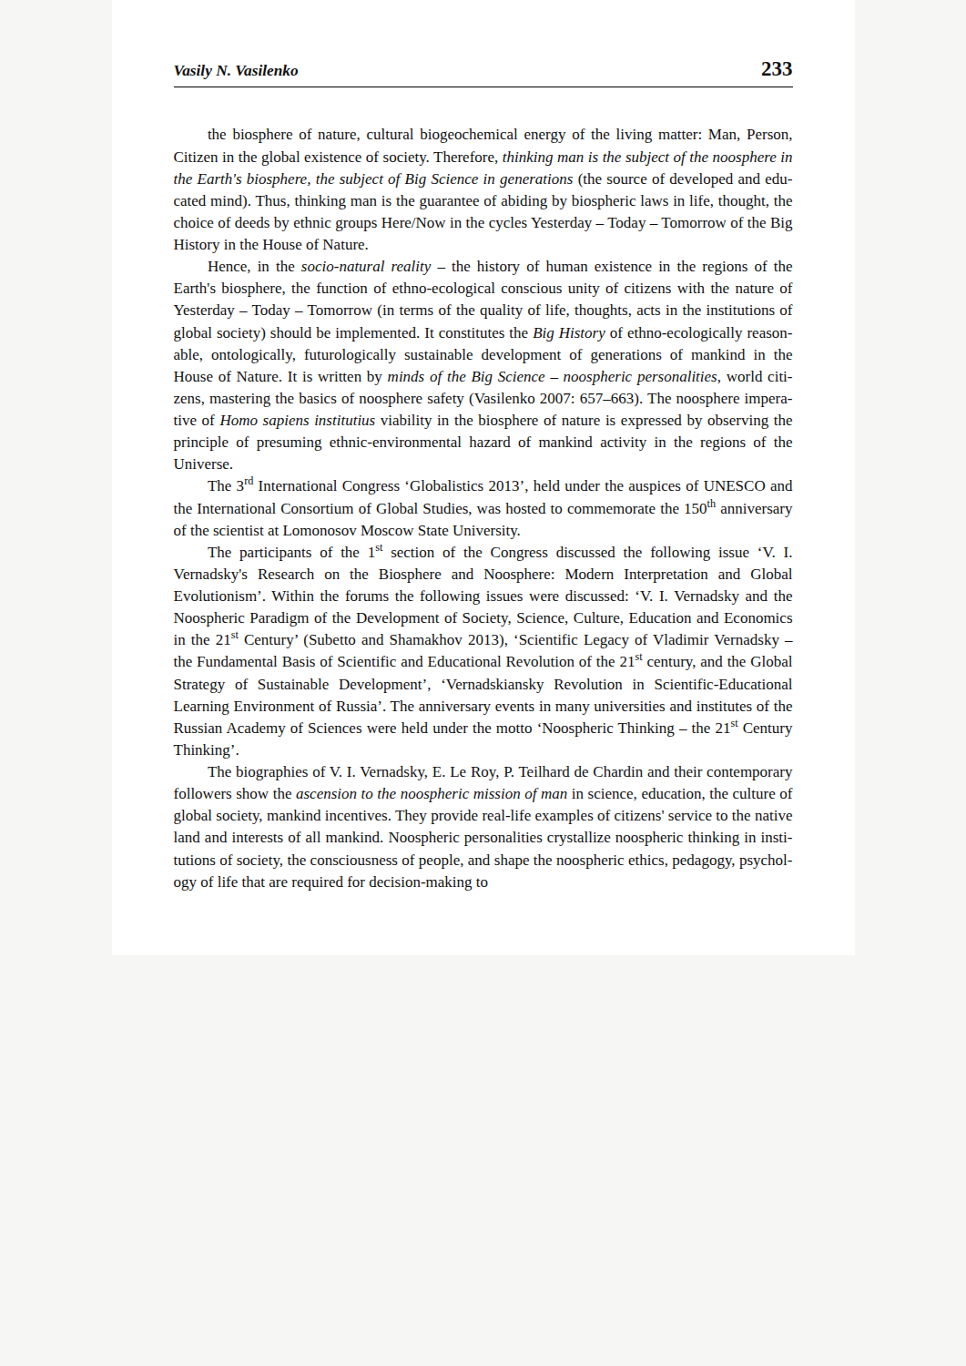Vasily N. Vasilenko 233
the biosphere of nature, cultural biogeochemical energy of the living matter: Man, Person, Citizen in the global existence of society. Therefore, thinking man is the subject of the noosphere in the Earth's biosphere, the subject of Big Science in generations (the source of developed and educated mind). Thus, thinking man is the guarantee of abiding by biospheric laws in life, thought, the choice of deeds by ethnic groups Here/Now in the cycles Yesterday – Today – Tomorrow of the Big History in the House of Nature.
Hence, in the socio-natural reality – the history of human existence in the regions of the Earth's biosphere, the function of ethno-ecological conscious unity of citizens with the nature of Yesterday – Today – Tomorrow (in terms of the quality of life, thoughts, acts in the institutions of global society) should be implemented. It constitutes the Big History of ethno-ecologically reasonable, ontologically, futurologically sustainable development of generations of mankind in the House of Nature. It is written by minds of the Big Science – noospheric personalities, world citizens, mastering the basics of noosphere safety (Vasilenko 2007: 657–663). The noosphere imperative of Homo sapiens institutius viability in the biosphere of nature is expressed by observing the principle of presuming ethnic-environmental hazard of mankind activity in the regions of the Universe.
The 3rd International Congress ‘Globalistics 2013’, held under the auspices of UNESCO and the International Consortium of Global Studies, was hosted to commemorate the 150th anniversary of the scientist at Lomonosov Moscow State University.
The participants of the 1st section of the Congress discussed the following issue ‘V. I. Vernadsky's Research on the Biosphere and Noosphere: Modern Interpretation and Global Evolutionism’. Within the forums the following issues were discussed: ‘V. I. Vernadsky and the Noospheric Paradigm of the Development of Society, Science, Culture, Education and Economics in the 21st Century’ (Subetto and Shamakhov 2013), ‘Scientific Legacy of Vladimir Vernadsky – the Fundamental Basis of Scientific and Educational Revolution of the 21st century, and the Global Strategy of Sustainable Development’, ‘Vernadskiansky Revolution in Scientific-Educational Learning Environment of Russia’. The anniversary events in many universities and institutes of the Russian Academy of Sciences were held under the motto ‘Noospheric Thinking – the 21st Century Thinking’.
The biographies of V. I. Vernadsky, E. Le Roy, P. Teilhard de Chardin and their contemporary followers show the ascension to the noospheric mission of man in science, education, the culture of global society, mankind incentives. They provide real-life examples of citizens' service to the native land and interests of all mankind. Noospheric personalities crystallize noospheric thinking in institutions of society, the consciousness of people, and shape the noospheric ethics, pedagogy, psychology of life that are required for decision-making to